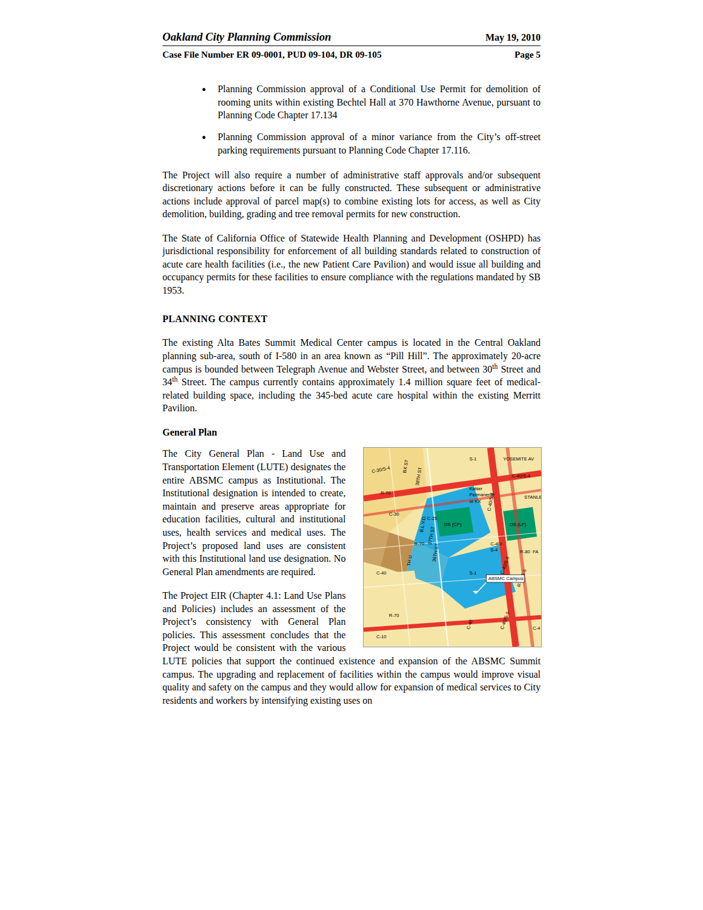Oakland City Planning Commission May 19, 2010
Case File Number ER 09-0001, PUD 09-104, DR 09-105 Page 5
Planning Commission approval of a Conditional Use Permit for demolition of rooming units within existing Bechtel Hall at 370 Hawthorne Avenue, pursuant to Planning Code Chapter 17.134
Planning Commission approval of a minor variance from the City’s off-street parking requirements pursuant to Planning Code Chapter 17.116.
The Project will also require a number of administrative staff approvals and/or subsequent discretionary actions before it can be fully constructed. These subsequent or administrative actions include approval of parcel map(s) to combine existing lots for access, as well as City demolition, building, grading and tree removal permits for new construction.
The State of California Office of Statewide Health Planning and Development (OSHPD) has jurisdictional responsibility for enforcement of all building standards related to construction of acute care health facilities (i.e., the new Patient Care Pavilion) and would issue all building and occupancy permits for these facilities to ensure compliance with the regulations mandated by SB 1953.
PLANNING CONTEXT
The existing Alta Bates Summit Medical Center campus is located in the Central Oakland planning sub-area, south of I-580 in an area known as “Pill Hill”. The approximately 20-acre campus is bounded between Telegraph Avenue and Webster Street, and between 30th Street and 34th Street. The campus currently contains approximately 1.4 million square feet of medical-related building space, including the 345-bed acute care hospital within the existing Merritt Pavilion.
General Plan
The City General Plan - Land Use and Transportation Element (LUTE) designates the entire ABSMC campus as Institutional. The Institutional designation is intended to create, maintain and preserve areas appropriate for education facilities, cultural and institutional uses, health services and medical uses. The Project’s proposed land uses are consistent with this Institutional land use designation. No General Plan amendments are required.
The Project EIR (Chapter 4.1: Land Use Plans and Policies) includes an assessment of the Project’s consistency with General Plan policies. This assessment concludes that the Project would be consistent with the various LUTE policies that support the continued existence and expansion of the ABSMC Summit campus. The upgrading and replacement of facilities within the campus would improve visual quality and safety on the campus and they would allow for expansion of medical services to City residents and workers by intensifying existing uses on